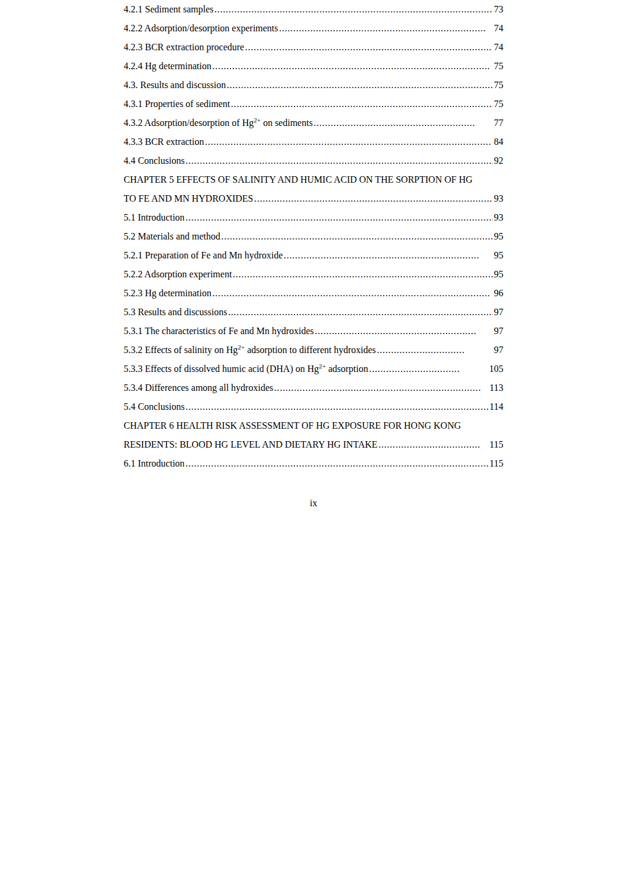4.2.1 Sediment samples .................................................................................................. 73
4.2.2 Adsorption/desorption experiments ......................................................................... 74
4.2.3 BCR extraction procedure ....................................................................................... 74
4.2.4 Hg determination .................................................................................................. 75
4.3. Results and discussion ................................................................................................ 75
4.3.1 Properties of sediment .............................................................................................. 75
4.3.2 Adsorption/desorption of Hg2+ on sediments ......................................................... 77
4.3.3 BCR extraction ..................................................................................................... 84
4.4 Conclusions ............................................................................................................. 92
CHAPTER 5 EFFECTS OF SALINITY AND HUMIC ACID ON THE SORPTION OF HG TO FE AND MN HYDROXIDES ......................................................................................... 93
5.1 Introduction ............................................................................................................. 93
5.2 Materials and method .................................................................................................. 95
5.2.1 Preparation of Fe and Mn hydroxide ..................................................................... 95
5.2.2 Adsorption experiment ............................................................................................. 95
5.2.3 Hg determination .................................................................................................. 96
5.3 Results and discussions ............................................................................................... 97
5.3.1 The characteristics of Fe and Mn hydroxides ......................................................... 97
5.3.2 Effects of salinity on Hg2+ adsorption to different hydroxides ............................... 97
5.3.3 Effects of dissolved humic acid (DHA) on Hg2+ adsorption ................................ 105
5.3.4 Differences among all hydroxides ......................................................................... 113
5.4 Conclusions ........................................................................................................... 114
CHAPTER 6 HEALTH RISK ASSESSMENT OF HG EXPOSURE FOR HONG KONG RESIDENTS: BLOOD HG LEVEL AND DIETARY HG INTAKE .................................... 115
6.1 Introduction ........................................................................................................... 115
ix